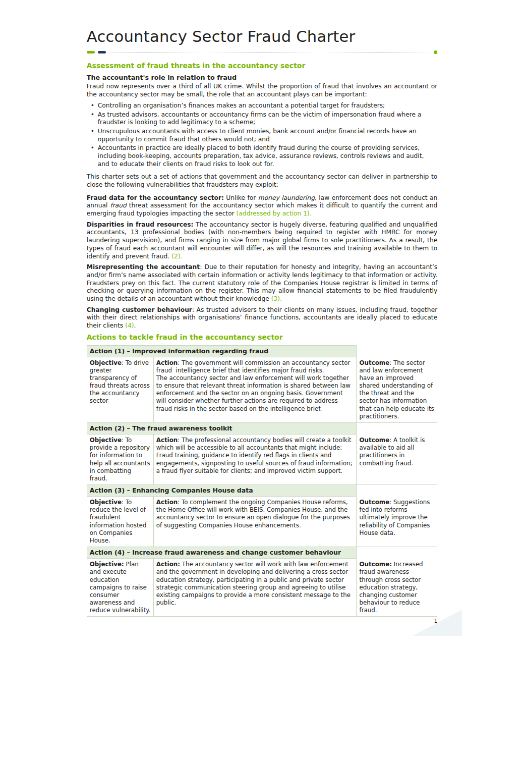Accountancy Sector Fraud Charter
Assessment of fraud threats in the accountancy sector
The accountant's role in relation to fraud
Fraud now represents over a third of all UK crime. Whilst the proportion of fraud that involves an accountant or the accountancy sector may be small, the role that an accountant plays can be important:
Controlling an organisation’s finances makes an accountant a potential target for fraudsters;
As trusted advisors, accountants or accountancy firms can be the victim of impersonation fraud where a fraudster is looking to add legitimacy to a scheme;
Unscrupulous accountants with access to client monies, bank account and/or financial records have an opportunity to commit fraud that others would not; and
Accountants in practice are ideally placed to both identify fraud during the course of providing services, including book-keeping, accounts preparation, tax advice, assurance reviews, controls reviews and audit, and to educate their clients on fraud risks to look out for.
This charter sets out a set of actions that government and the accountancy sector can deliver in partnership to close the following vulnerabilities that fraudsters may exploit:
Fraud data for the accountancy sector: Unlike for money laundering, law enforcement does not conduct an annual fraud threat assessment for the accountancy sector which makes it difficult to quantify the current and emerging fraud typologies impacting the sector (addressed by action 1).
Disparities in fraud resources: The accountancy sector is hugely diverse, featuring qualified and unqualified accountants, 13 professional bodies (with non-members being required to register with HMRC for money laundering supervision), and firms ranging in size from major global firms to sole practitioners. As a result, the types of fraud each accountant will encounter will differ, as will the resources and training available to them to identify and prevent fraud. (2).
Misrepresenting the accountant: Due to their reputation for honesty and integrity, having an accountant’s and/or firm’s name associated with certain information or activity lends legitimacy to that information or activity. Fraudsters prey on this fact. The current statutory role of the Companies House registrar is limited in terms of checking or querying information on the register. This may allow financial statements to be filed fraudulently using the details of an accountant without their knowledge (3).
Changing customer behaviour: As trusted advisers to their clients on many issues, including fraud, together with their direct relationships with organisations’ finance functions, accountants are ideally placed to educate their clients (4).
Actions to tackle fraud in the accountancy sector
| Action (1) – Improved information regarding fraud | |
| Objective : To drive greater transparency of fraud threats across the accountancy sector | Action : The government will commission an accountancy sector fraud intelligence brief that identifies major fraud risks. The accountancy sector and law enforcement will work together to ensure that relevant threat information is shared between law enforcement and the sector on an ongoing basis. Government will consider whether further actions are required to address fraud risks in the sector based on the intelligence brief. | Outcome : The sector and law enforcement have an improved shared understanding of the threat and the sector has information that can help educate its practitioners. |
| Action (2) – The fraud awareness toolkit | |
| Objective : To provide a repository for information to help all accountants in combatting fraud. | Action : The professional accountancy bodies will create a toolkit which will be accessible to all accountants that might include: Fraud training, guidance to identify red flags in clients and engagements, signposting to useful sources of fraud information; a fraud flyer suitable for clients; and improved victim support. | Outcome : A toolkit is available to aid all practitioners in combatting fraud. |
| Action (3) – Enhancing Companies House data | |
| Objective : To reduce the level of fraudulent information hosted on Companies House. | Action : To complement the ongoing Companies House reforms, the Home Office will work with BEIS, Companies House, and the accountancy sector to ensure an open dialogue for the purposes of suggesting Companies House enhancements. | Outcome : Suggestions fed into reforms ultimately improve the reliability of Companies House data. |
| Action (4) – Increase fraud awareness and change customer behaviour | |
| Objective: Plan and execute education campaigns to raise consumer awareness and reduce vulnerability. | Action: The accountancy sector will work with law enforcement and the government in developing and delivering a cross sector education strategy, participating in a public and private sector strategic communication steering group and agreeing to utilise existing campaigns to provide a more consistent message to the public. | Outcome: Increased fraud awareness through cross sector education strategy, changing customer behaviour to reduce fraud. |
1